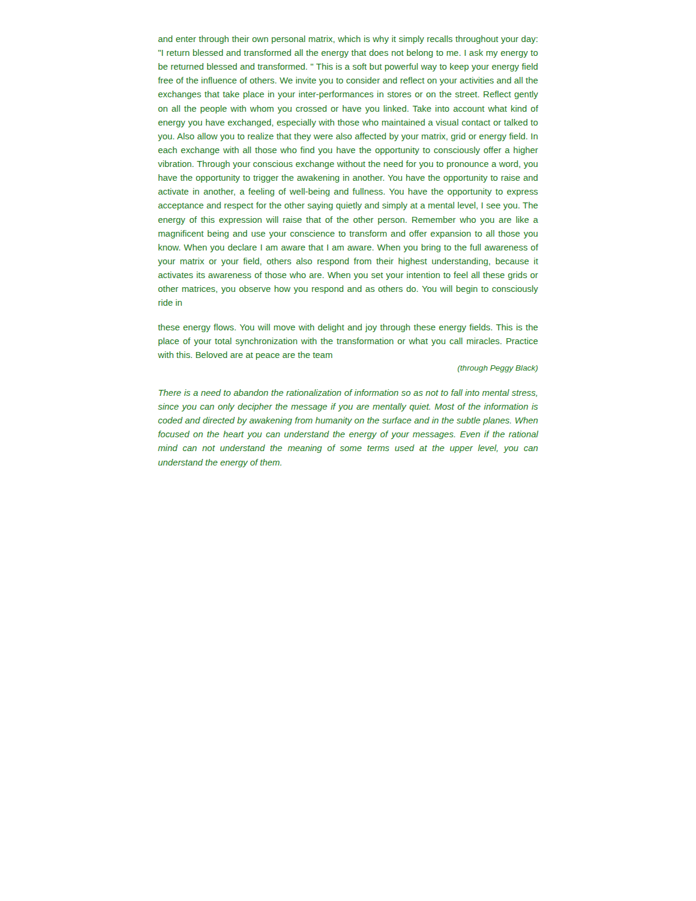and enter through their own personal matrix, which is why it simply recalls throughout your day: "I return blessed and transformed all the energy that does not belong to me. I ask my energy to be returned blessed and transformed. " This is a soft but powerful way to keep your energy field free of the influence of others. We invite you to consider and reflect on your activities and all the exchanges that take place in your inter-performances in stores or on the street. Reflect gently on all the people with whom you crossed or have you linked. Take into account what kind of energy you have exchanged, especially with those who maintained a visual contact or talked to you. Also allow you to realize that they were also affected by your matrix, grid or energy field. In each exchange with all those who find you have the opportunity to consciously offer a higher vibration. Through your conscious exchange without the need for you to pronounce a word, you have the opportunity to trigger the awakening in another. You have the opportunity to raise and activate in another, a feeling of well-being and fullness. You have the opportunity to express acceptance and respect for the other saying quietly and simply at a mental level, I see you. The energy of this expression will raise that of the other person. Remember who you are like a magnificent being and use your conscience to transform and offer expansion to all those you know. When you declare I am aware that I am aware. When you bring to the full awareness of your matrix or your field, others also respond from their highest understanding, because it activates its awareness of those who are. When you set your intention to feel all these grids or other matrices, you observe how you respond and as others do. You will begin to consciously ride in
these energy flows. You will move with delight and joy through these energy fields. This is the place of your total synchronization with the transformation or what you call miracles. Practice with this. Beloved are at peace are the team
(through Peggy Black)
There is a need to abandon the rationalization of information so as not to fall into mental stress, since you can only decipher the message if you are mentally quiet. Most of the information is coded and directed by awakening from humanity on the surface and in the subtle planes. When focused on the heart you can understand the energy of your messages. Even if the rational mind can not understand the meaning of some terms used at the upper level, you can understand the energy of them.